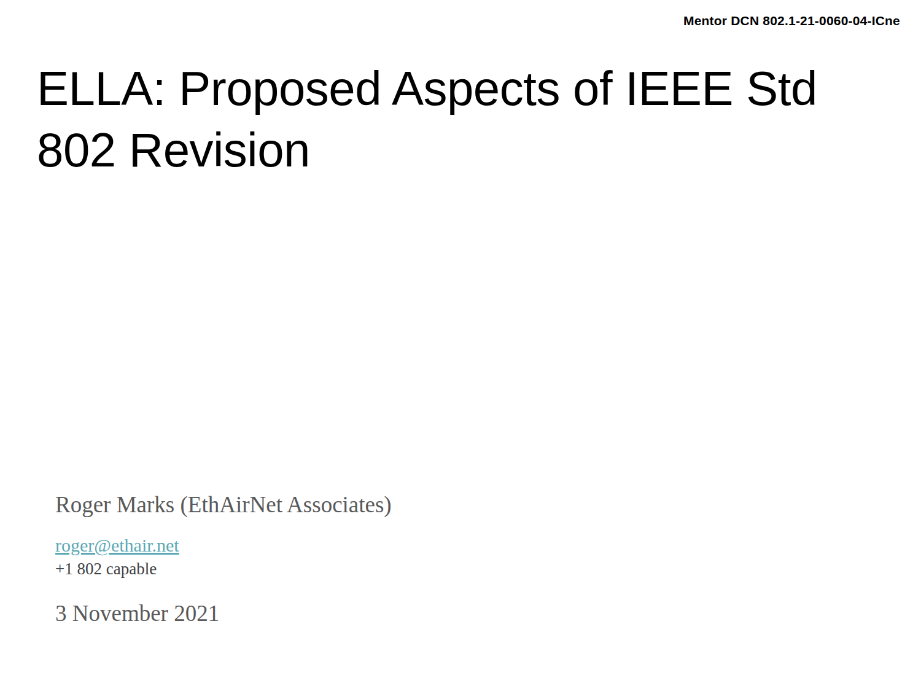Mentor DCN 802.1-21-0060-04-ICne
ELLA: Proposed Aspects of IEEE Std 802 Revision
Roger Marks (EthAirNet Associates)
roger@ethair.net
+1 802 capable
3 November 2021